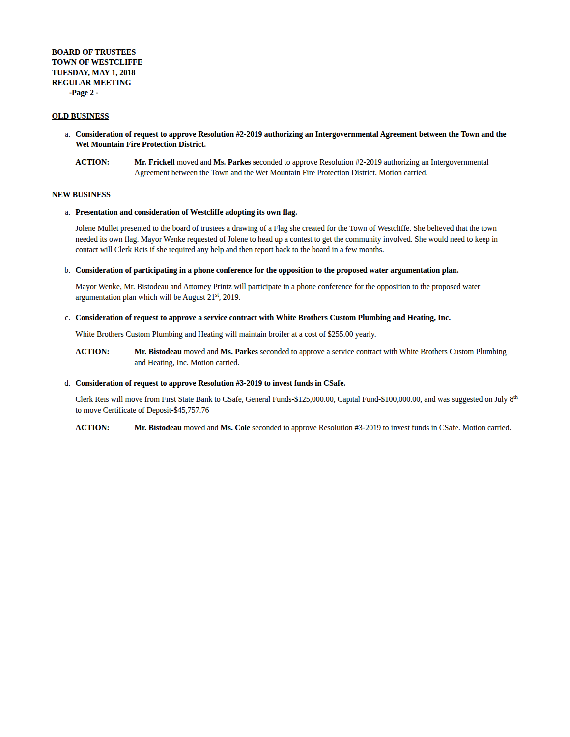BOARD OF TRUSTEES
TOWN OF WESTCLIFFE
TUESDAY, MAY 1, 2018
REGULAR MEETING
-Page 2 -
OLD BUSINESS
Consideration of request to approve Resolution #2-2019 authorizing an Intergovernmental Agreement between the Town and the Wet Mountain Fire Protection District.
| ACTION: | Mr. Frickell moved and Ms. Parkes s econded to approve Resolution #2-2019 authorizing an Intergovernmental Agreement between the Town and the Wet Mountain Fire Protection District. Motion carried. |
NEW BUSINESS
Presentation and consideration of Westcliffe adopting its own flag.
Jolene Mullet presented to the board of trustees a drawing of a Flag she created for the Town of Westcliffe. She believed that the town needed its own flag. Mayor Wenke requested of Jolene to head up a contest to get the community involved. She would need to keep in contact will Clerk Reis if she required any help and then report back to the board in a few months.
Consideration of participating in a phone conference for the opposition to the proposed water argumentation plan.
Mayor Wenke, Mr. Bistodeau and Attorney Printz will participate in a phone conference for the opposition to the proposed water argumentation plan which will be August 21st, 2019.
Consideration of request to approve a service contract with White Brothers Custom Plumbing and Heating, Inc.
White Brothers Custom Plumbing and Heating will maintain broiler at a cost of $255.00 yearly.
| ACTION: | Mr. Bistodeau moved and Ms. Parkes seconded to approve a service contract with White Brothers Custom Plumbing and Heating, Inc. Motion carried. |
Consideration of request to approve Resolution #3-2019 to invest funds in CSafe.
Clerk Reis will move from First State Bank to CSafe, General Funds-$125,000.00, Capital Fund-$100,000.00, and was suggested on July 8th to move Certificate of Deposit-$45,757.76
| ACTION: | Mr. Bistodeau moved and Ms. Cole seconded to approve Resolution #3-2019 to invest funds in CSafe. Motion carried. |